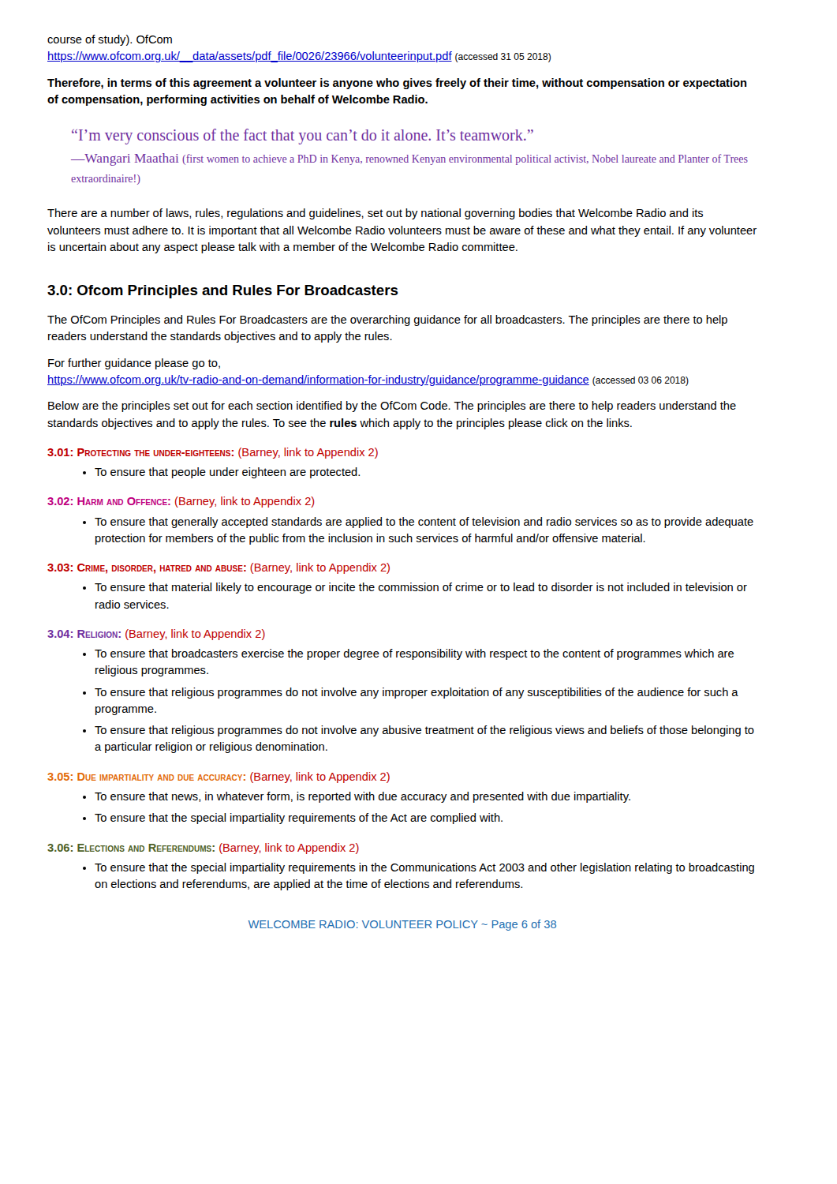course of study). OfCom
https://www.ofcom.org.uk/__data/assets/pdf_file/0026/23966/volunteerinput.pdf (accessed 31 05 2018)
Therefore, in terms of this agreement a volunteer is anyone who gives freely of their time, without compensation or expectation of compensation, performing activities on behalf of Welcombe Radio.
“I’m very conscious of the fact that you can’t do it alone. It’s teamwork.”
—Wangari Maathai (first women to achieve a PhD in Kenya, renowned Kenyan environmental political activist, Nobel laureate and Planter of Trees extraordinaire!)
There are a number of laws, rules, regulations and guidelines, set out by national governing bodies that Welcombe Radio and its volunteers must adhere to. It is important that all Welcombe Radio volunteers must be aware of these and what they entail. If any volunteer is uncertain about any aspect please talk with a member of the Welcombe Radio committee.
3.0: Ofcom Principles and Rules For Broadcasters
The OfCom Principles and Rules For Broadcasters are the overarching guidance for all broadcasters. The principles are there to help readers understand the standards objectives and to apply the rules.
For further guidance please go to,
https://www.ofcom.org.uk/tv-radio-and-on-demand/information-for-industry/guidance/programme-guidance (accessed 03 06 2018)
Below are the principles set out for each section identified by the OfCom Code. The principles are there to help readers understand the standards objectives and to apply the rules. To see the rules which apply to the principles please click on the links.
3.01: Protecting the under-eighteens: (Barney, link to Appendix 2)
To ensure that people under eighteen are protected.
3.02: Harm and Offence: (Barney, link to Appendix 2)
To ensure that generally accepted standards are applied to the content of television and radio services so as to provide adequate protection for members of the public from the inclusion in such services of harmful and/or offensive material.
3.03: Crime, disorder, hatred and abuse: (Barney, link to Appendix 2)
To ensure that material likely to encourage or incite the commission of crime or to lead to disorder is not included in television or radio services.
3.04: Religion: (Barney, link to Appendix 2)
To ensure that broadcasters exercise the proper degree of responsibility with respect to the content of programmes which are religious programmes.
To ensure that religious programmes do not involve any improper exploitation of any susceptibilities of the audience for such a programme.
To ensure that religious programmes do not involve any abusive treatment of the religious views and beliefs of those belonging to a particular religion or religious denomination.
3.05: Due impartiality and due accuracy: (Barney, link to Appendix 2)
To ensure that news, in whatever form, is reported with due accuracy and presented with due impartiality.
To ensure that the special impartiality requirements of the Act are complied with.
3.06: Elections and Referendums: (Barney, link to Appendix 2)
To ensure that the special impartiality requirements in the Communications Act 2003 and other legislation relating to broadcasting on elections and referendums, are applied at the time of elections and referendums.
WELCOMBE RADIO: VOLUNTEER POLICY ~ Page 6 of 38